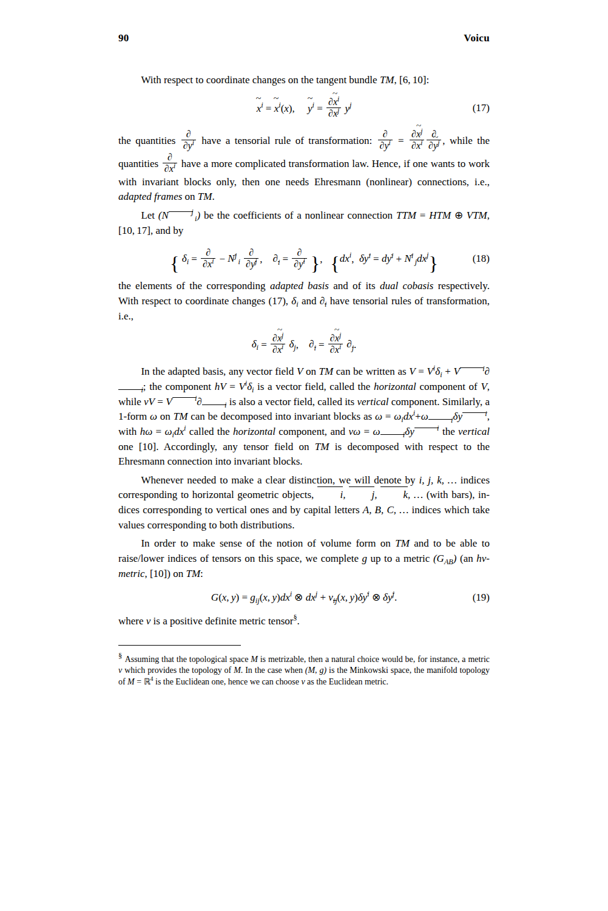90 Voicu
With respect to coordinate changes on the tangent bundle TM, [6, 10]:
xi = xi(x), yi = ∂xi∂xj yj
(17)
the quantities ∂∂yi have a tensorial rule of transformation: ∂∂yi = ∂xj∂xi∂∂yj, while the quantities ∂∂xi have a more complicated transformation law. Hence, if one wants to work with invariant blocks only, then one needs Ehresmann (nonlinear) connections, i.e., adapted frames on TM.
Let (Nj i) be the coefficients of a nonlinear connection TTM = HTM ⊕ VTM, [10, 17], and by
{ δi = ∂∂xi − Nj i ∂∂yj, ∂i = ∂∂yi }, {dxi, δyi = dyi + Ni jdxj}
(18)
the elements of the corresponding adapted basis and of its dual cobasis respectively. With respect to coordinate changes (17), δi and ∂i have tensorial rules of transformation, i.e.,
δi = ∂xj∂xi δj, ∂i = ∂xj∂xi ∂j.
In the adapted basis, any vector field V on TM can be written as V = Viδi + Vi∂i; the component hV = Viδi is a vector field, called the horizontal component of V, while vV = Vi∂i is also a vector field, called its vertical component. Similarly, a 1-form ω on TM can be decomposed into invariant blocks as ω = ωidxi+ωiδyi, with hω = ωidxi called the horizontal component, and vω = ωiδyi the vertical one [10]. Accordingly, any tensor field on TM is decomposed with respect to the Ehresmann connection into invariant blocks.
Whenever needed to make a clear distinction, we will denote by i, j, k, … indices corresponding to horizontal geometric objects, i, j, k, … (with bars), indices corresponding to vertical ones and by capital letters A, B, C, … indices which take values corresponding to both distributions.
In order to make sense of the notion of volume form on TM and to be able to raise/lower indices of tensors on this space, we complete g up to a metric (GAB) (an hv-metric, [10]) on TM:
G(x, y) = gij(x, y)dxi ⊗ dxj + vij(x, y)δyi ⊗ δyj.
(19)
where v is a positive definite metric tensor§.
§Assuming that the topological space M is metrizable, then a natural choice would be, for instance, a metric v which provides the topology of M. In the case when (M, g) is the Minkowski space, the manifold topology of M = ℝ4 is the Euclidean one, hence we can choose v as the Euclidean metric.